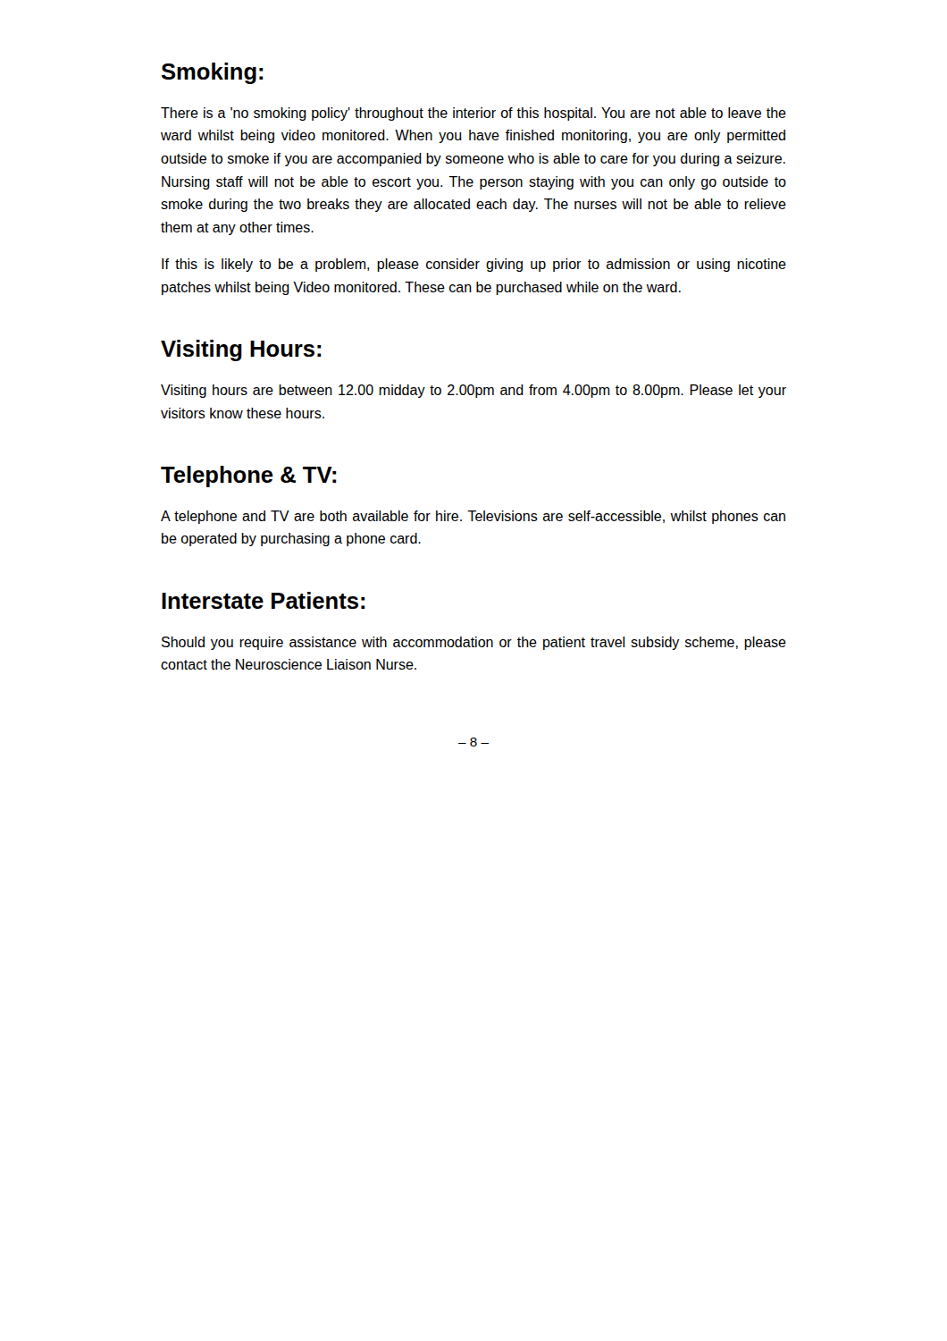Smoking:
There is a 'no smoking policy' throughout the interior of this hospital. You are not able to leave the ward whilst being video monitored. When you have finished monitoring, you are only permitted outside to smoke if you are accompanied by someone who is able to care for you during a seizure. Nursing staff will not be able to escort you. The person staying with you can only go outside to smoke during the two breaks they are allocated each day. The nurses will not be able to relieve them at any other times.
If this is likely to be a problem, please consider giving up prior to admission or using nicotine patches whilst being Video monitored. These can be purchased while on the ward.
Visiting Hours:
Visiting hours are between 12.00 midday to 2.00pm and from 4.00pm to 8.00pm. Please let your visitors know these hours.
Telephone & TV:
A telephone and TV are both available for hire. Televisions are self-accessible, whilst phones can be operated by purchasing a phone card.
Interstate Patients:
Should you require assistance with accommodation or the patient travel subsidy scheme, please contact the Neuroscience Liaison Nurse.
– 8 –